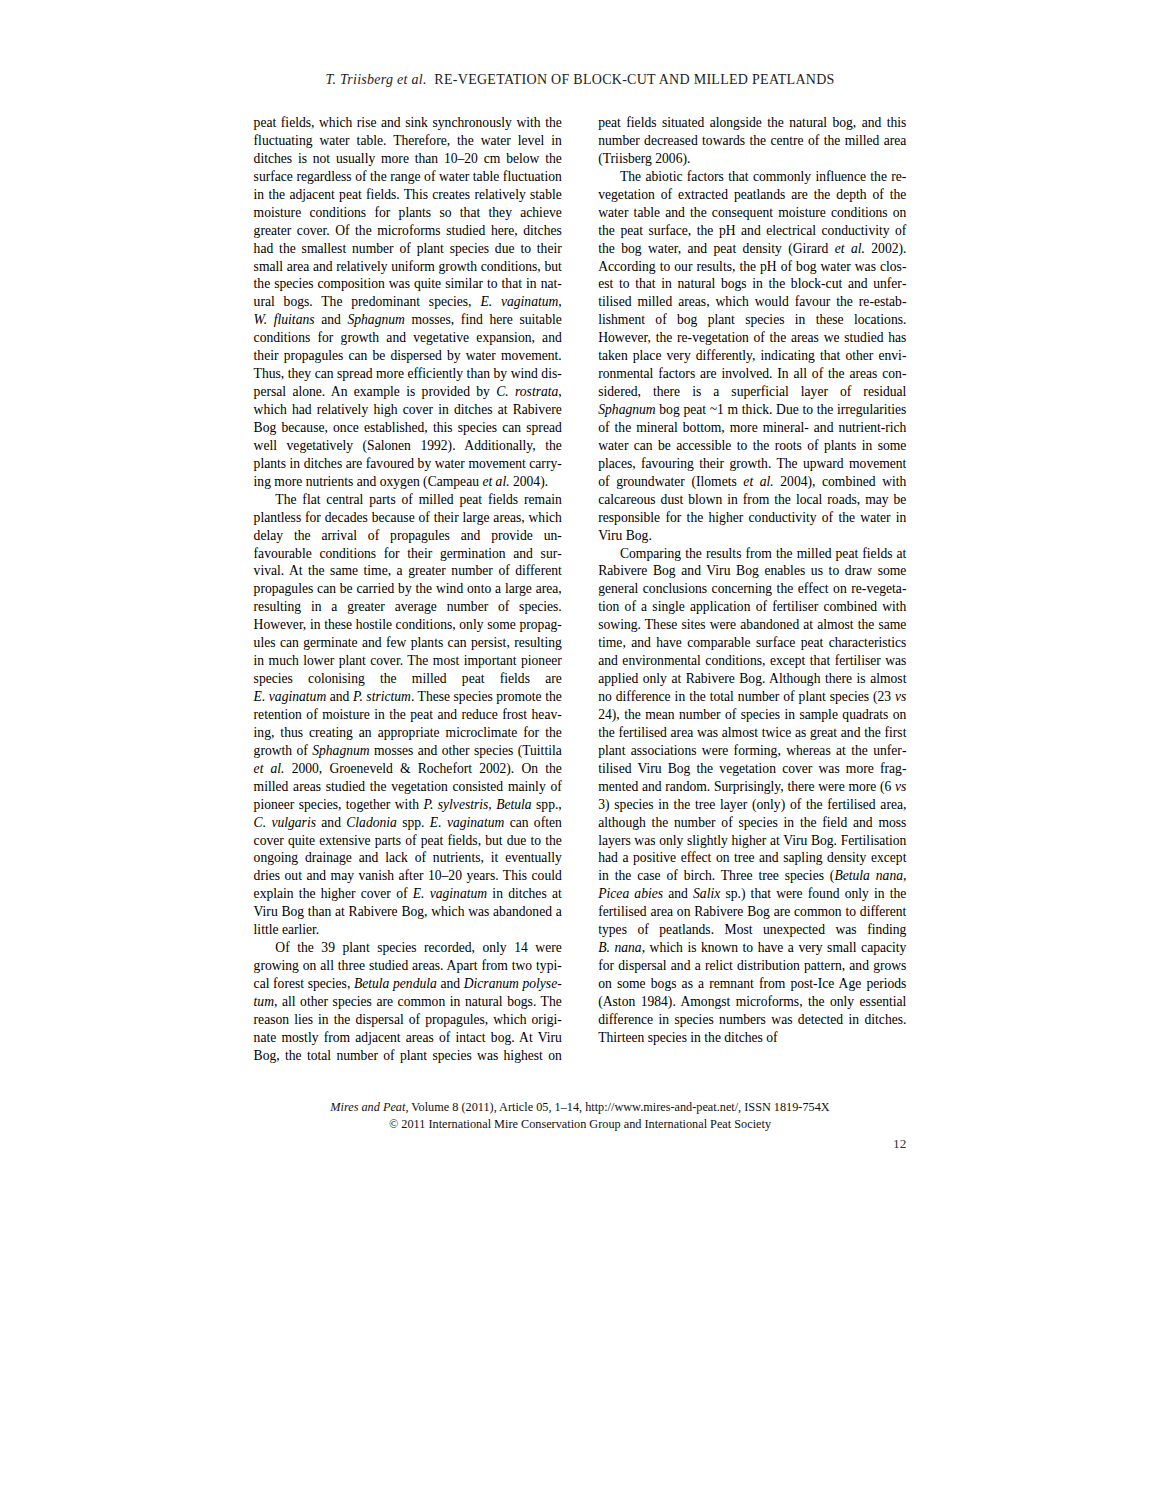T. Triisberg et al. RE-VEGETATION OF BLOCK-CUT AND MILLED PEATLANDS
peat fields, which rise and sink synchronously with the fluctuating water table. Therefore, the water level in ditches is not usually more than 10–20 cm below the surface regardless of the range of water table fluctuation in the adjacent peat fields. This creates relatively stable moisture conditions for plants so that they achieve greater cover. Of the microforms studied here, ditches had the smallest number of plant species due to their small area and relatively uniform growth conditions, but the species composition was quite similar to that in natural bogs. The predominant species, E. vaginatum, W. fluitans and Sphagnum mosses, find here suitable conditions for growth and vegetative expansion, and their propagules can be dispersed by water movement. Thus, they can spread more efficiently than by wind dispersal alone. An example is provided by C. rostrata, which had relatively high cover in ditches at Rabivere Bog because, once established, this species can spread well vegetatively (Salonen 1992). Additionally, the plants in ditches are favoured by water movement carrying more nutrients and oxygen (Campeau et al. 2004).
The flat central parts of milled peat fields remain plantless for decades because of their large areas, which delay the arrival of propagules and provide unfavourable conditions for their germination and survival. At the same time, a greater number of different propagules can be carried by the wind onto a large area, resulting in a greater average number of species. However, in these hostile conditions, only some propagules can germinate and few plants can persist, resulting in much lower plant cover. The most important pioneer species colonising the milled peat fields are E. vaginatum and P. strictum. These species promote the retention of moisture in the peat and reduce frost heaving, thus creating an appropriate microclimate for the growth of Sphagnum mosses and other species (Tuittila et al. 2000, Groeneveld & Rochefort 2002). On the milled areas studied the vegetation consisted mainly of pioneer species, together with P. sylvestris, Betula spp., C. vulgaris and Cladonia spp. E. vaginatum can often cover quite extensive parts of peat fields, but due to the ongoing drainage and lack of nutrients, it eventually dries out and may vanish after 10–20 years. This could explain the higher cover of E. vaginatum in ditches at Viru Bog than at Rabivere Bog, which was abandoned a little earlier.
Of the 39 plant species recorded, only 14 were growing on all three studied areas. Apart from two typical forest species, Betula pendula and Dicranum polysetum, all other species are common in natural bogs. The reason lies in the dispersal of propagules, which originate mostly from adjacent areas of intact bog. At Viru Bog, the total number of plant species was highest on peat fields situated alongside the natural bog, and this number decreased towards the centre of the milled area (Triisberg 2006).
The abiotic factors that commonly influence the re-vegetation of extracted peatlands are the depth of the water table and the consequent moisture conditions on the peat surface, the pH and electrical conductivity of the bog water, and peat density (Girard et al. 2002). According to our results, the pH of bog water was closest to that in natural bogs in the block-cut and unfertilised milled areas, which would favour the re-establishment of bog plant species in these locations. However, the re-vegetation of the areas we studied has taken place very differently, indicating that other environmental factors are involved. In all of the areas considered, there is a superficial layer of residual Sphagnum bog peat ~1 m thick. Due to the irregularities of the mineral bottom, more mineral- and nutrient-rich water can be accessible to the roots of plants in some places, favouring their growth. The upward movement of groundwater (Ilomets et al. 2004), combined with calcareous dust blown in from the local roads, may be responsible for the higher conductivity of the water in Viru Bog.
Comparing the results from the milled peat fields at Rabivere Bog and Viru Bog enables us to draw some general conclusions concerning the effect on re-vegetation of a single application of fertiliser combined with sowing. These sites were abandoned at almost the same time, and have comparable surface peat characteristics and environmental conditions, except that fertiliser was applied only at Rabivere Bog. Although there is almost no difference in the total number of plant species (23 vs 24), the mean number of species in sample quadrats on the fertilised area was almost twice as great and the first plant associations were forming, whereas at the unfertilised Viru Bog the vegetation cover was more fragmented and random. Surprisingly, there were more (6 vs 3) species in the tree layer (only) of the fertilised area, although the number of species in the field and moss layers was only slightly higher at Viru Bog. Fertilisation had a positive effect on tree and sapling density except in the case of birch. Three tree species (Betula nana, Picea abies and Salix sp.) that were found only in the fertilised area on Rabivere Bog are common to different types of peatlands. Most unexpected was finding B. nana, which is known to have a very small capacity for dispersal and a relict distribution pattern, and grows on some bogs as a remnant from post-Ice Age periods (Aston 1984). Amongst microforms, the only essential difference in species numbers was detected in ditches. Thirteen species in the ditches of
Mires and Peat, Volume 8 (2011), Article 05, 1–14, http://www.mires-and-peat.net/, ISSN 1819-754X
© 2011 International Mire Conservation Group and International Peat Society
12